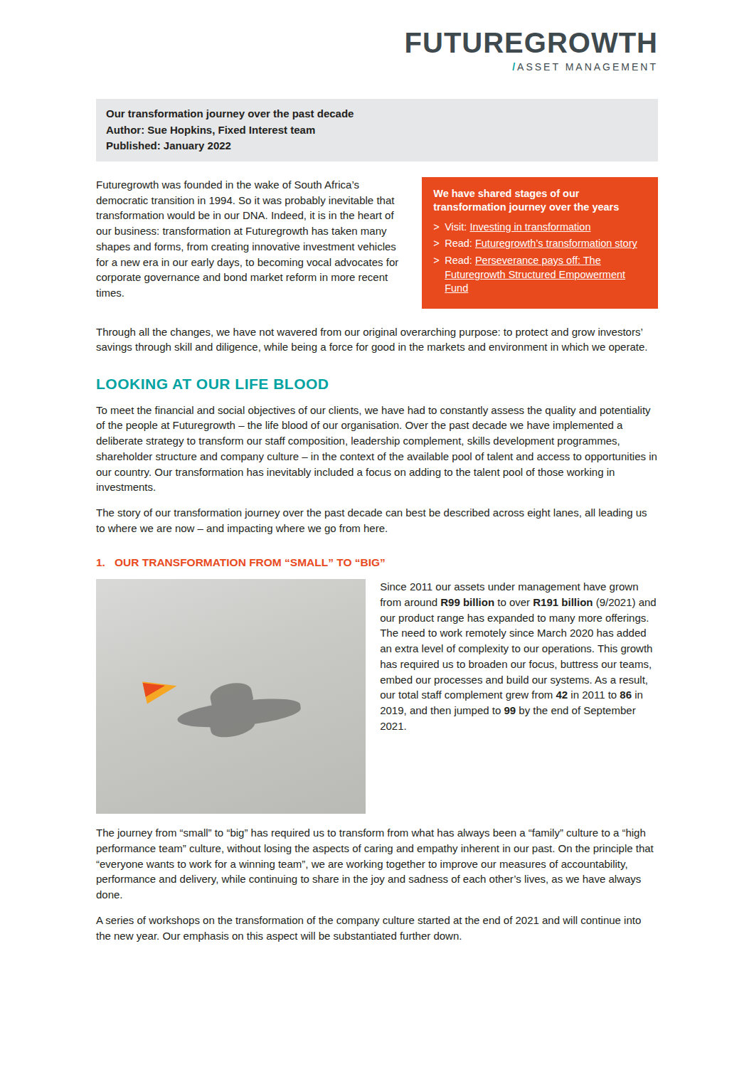FUTUREGROWTH
/ASSET MANAGEMENT
Our transformation journey over the past decade
Author: Sue Hopkins, Fixed Interest team
Published: January 2022
Futuregrowth was founded in the wake of South Africa’s democratic transition in 1994. So it was probably inevitable that transformation would be in our DNA. Indeed, it is in the heart of our business: transformation at Futuregrowth has taken many shapes and forms, from creating innovative investment vehicles for a new era in our early days, to becoming vocal advocates for corporate governance and bond market reform in more recent times.
We have shared stages of our transformation journey over the years
Visit: Investing in transformation
Read: Futuregrowth’s transformation story
Read: Perseverance pays off: The Futuregrowth Structured Empowerment Fund
Through all the changes, we have not wavered from our original overarching purpose: to protect and grow investors’ savings through skill and diligence, while being a force for good in the markets and environment in which we operate.
LOOKING AT OUR LIFE BLOOD
To meet the financial and social objectives of our clients, we have had to constantly assess the quality and potentiality of the people at Futuregrowth – the life blood of our organisation. Over the past decade we have implemented a deliberate strategy to transform our staff composition, leadership complement, skills development programmes, shareholder structure and company culture – in the context of the available pool of talent and access to opportunities in our country. Our transformation has inevitably included a focus on adding to the talent pool of those working in investments.
The story of our transformation journey over the past decade can best be described across eight lanes, all leading us to where we are now – and impacting where we go from here.
1. OUR TRANSFORMATION FROM “SMALL” TO “BIG”
Since 2011 our assets under management have grown from around R99 billion to over R191 billion (9/2021) and our product range has expanded to many more offerings. The need to work remotely since March 2020 has added an extra level of complexity to our operations. This growth has required us to broaden our focus, buttress our teams, embed our processes and build our systems. As a result, our total staff complement grew from 42 in 2011 to 86 in 2019, and then jumped to 99 by the end of September 2021.
The journey from “small” to “big” has required us to transform from what has always been a “family” culture to a “high performance team” culture, without losing the aspects of caring and empathy inherent in our past. On the principle that “everyone wants to work for a winning team”, we are working together to improve our measures of accountability, performance and delivery, while continuing to share in the joy and sadness of each other’s lives, as we have always done.
A series of workshops on the transformation of the company culture started at the end of 2021 and will continue into the new year. Our emphasis on this aspect will be substantiated further down.